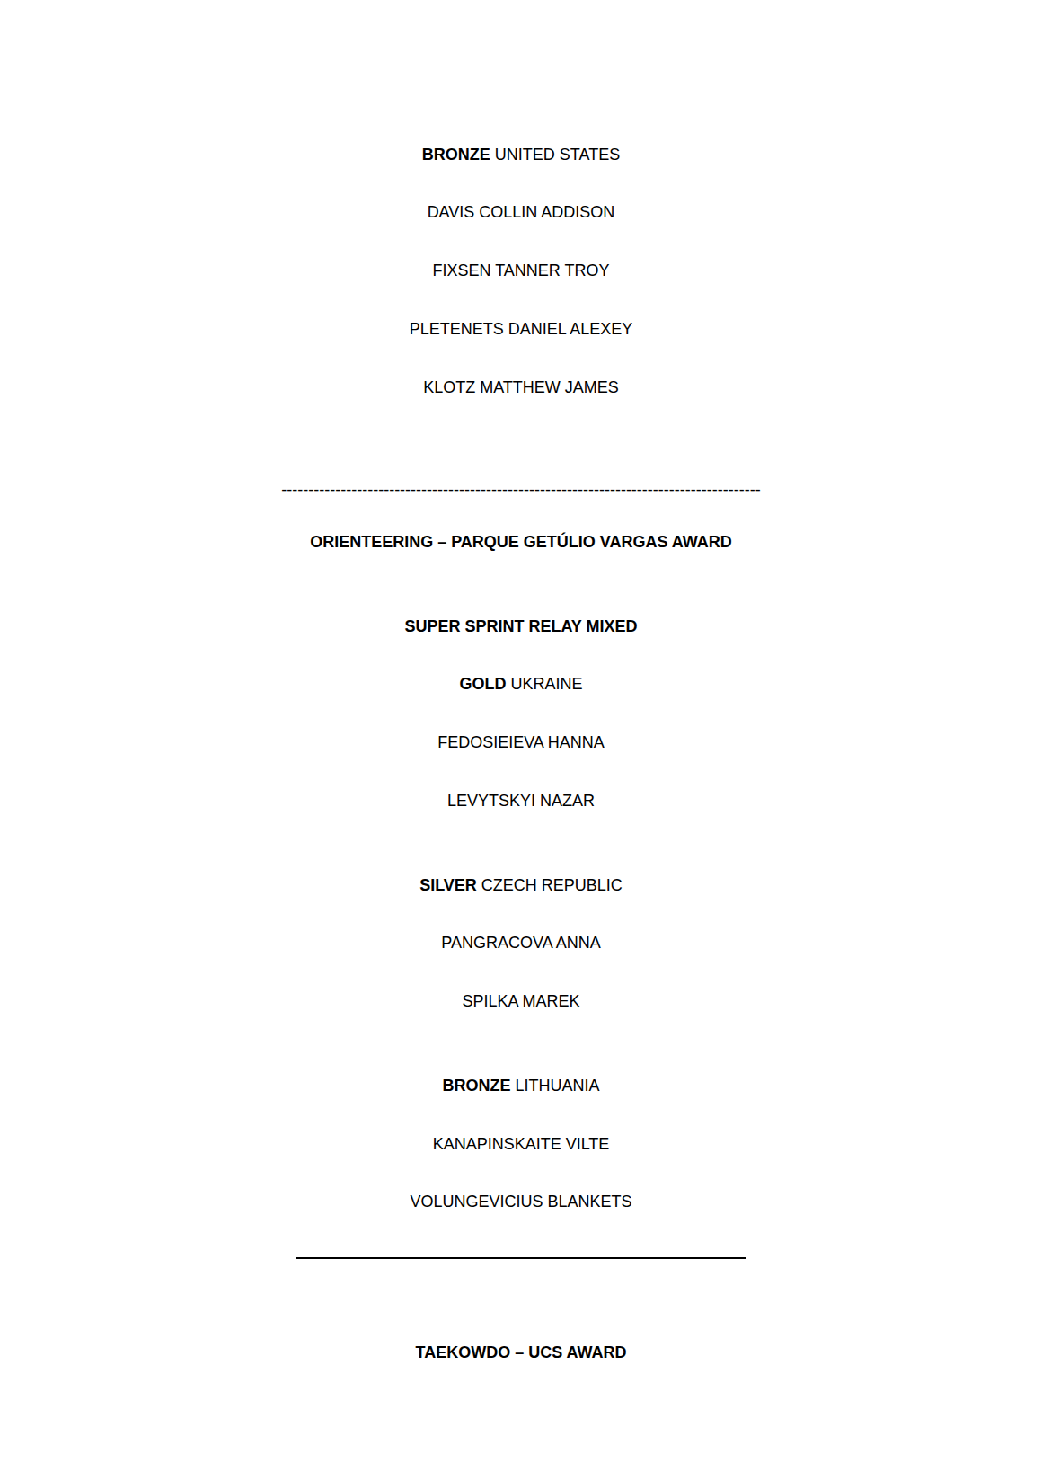BRONZE UNITED STATES
DAVIS COLLIN ADDISON
FIXSEN TANNER TROY
PLETENETS DANIEL ALEXEY
KLOTZ MATTHEW JAMES
-----------------------------------------------------------------------------------------
ORIENTEERING – PARQUE GETÚLIO VARGAS AWARD
SUPER SPRINT RELAY MIXED
GOLD UKRAINE
FEDOSIEIEVA HANNA
LEVYTSKYI NAZAR
SILVER CZECH REPUBLIC
PANGRACOVA ANNA
SPILKA MAREK
BRONZE LITHUANIA
KANAPINSKAITE VILTE
VOLUNGEVICIUS BLANKETS
TAEKOWDO – UCS AWARD